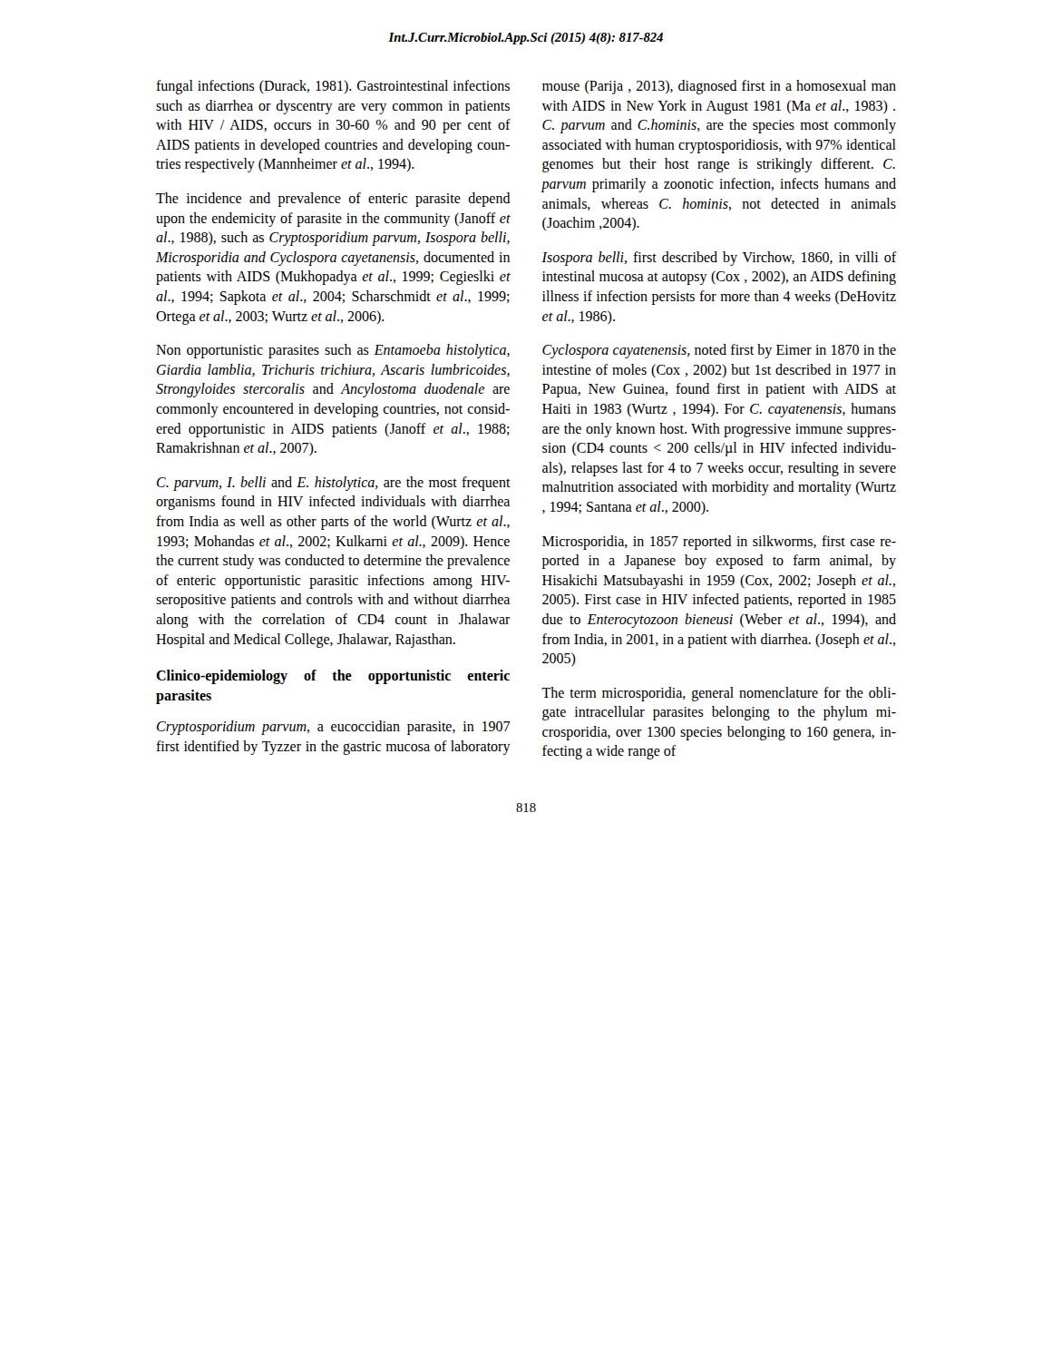Int.J.Curr.Microbiol.App.Sci (2015) 4(8): 817-824
fungal infections (Durack, 1981). Gastrointestinal infections such as diarrhea or dyscentry are very common in patients with HIV / AIDS, occurs in 30-60 % and 90 per cent of AIDS patients in developed countries and developing countries respectively (Mannheimer et al., 1994).
The incidence and prevalence of enteric parasite depend upon the endemicity of parasite in the community (Janoff et al., 1988), such as Cryptosporidium parvum, Isospora belli, Microsporidia and Cyclospora cayetanensis, documented in patients with AIDS (Mukhopadya et al., 1999; Cegieslki et al., 1994; Sapkota et al., 2004; Scharschmidt et al., 1999; Ortega et al., 2003; Wurtz et al., 2006).
Non opportunistic parasites such as Entamoeba histolytica, Giardia lamblia, Trichuris trichiura, Ascaris lumbricoides, Strongyloides stercoralis and Ancylostoma duodenale are commonly encountered in developing countries, not considered opportunistic in AIDS patients (Janoff et al., 1988; Ramakrishnan et al., 2007).
C. parvum, I. belli and E. histolytica, are the most frequent organisms found in HIV infected individuals with diarrhea from India as well as other parts of the world (Wurtz et al., 1993; Mohandas et al., 2002; Kulkarni et al., 2009). Hence the current study was conducted to determine the prevalence of enteric opportunistic parasitic infections among HIV-seropositive patients and controls with and without diarrhea along with the correlation of CD4 count in Jhalawar Hospital and Medical College, Jhalawar, Rajasthan.
Clinico‑epidemiology of the opportunistic enteric parasites
Cryptosporidium parvum, a eucoccidian parasite, in 1907 first identified by Tyzzer in the gastric mucosa of laboratory mouse (Parija , 2013), diagnosed first in a homosexual man with AIDS in New York in August 1981 (Ma et al., 1983) . C. parvum and C.hominis, are the species most commonly associated with human cryptosporidiosis, with 97% identical genomes but their host range is strikingly different. C. parvum primarily a zoonotic infection, infects humans and animals, whereas C. hominis, not detected in animals (Joachim ,2004).
Isospora belli, first described by Virchow, 1860, in villi of intestinal mucosa at autopsy (Cox , 2002), an AIDS defining illness if infection persists for more than 4 weeks (DeHovitz et al., 1986).
Cyclospora cayatenensis, noted first by Eimer in 1870 in the intestine of moles (Cox , 2002) but 1st described in 1977 in Papua, New Guinea, found first in patient with AIDS at Haiti in 1983 (Wurtz , 1994). For C. cayatenensis, humans are the only known host. With progressive immune suppression (CD4 counts < 200 cells/µl in HIV infected individuals), relapses last for 4 to 7 weeks occur, resulting in severe malnutrition associated with morbidity and mortality (Wurtz , 1994; Santana et al., 2000).
Microsporidia, in 1857 reported in silkworms, first case reported in a Japanese boy exposed to farm animal, by Hisakichi Matsubayashi in 1959 (Cox, 2002; Joseph et al., 2005). First case in HIV infected patients, reported in 1985 due to Enterocytozoon bieneusi (Weber et al., 1994), and from India, in 2001, in a patient with diarrhea. (Joseph et al., 2005)
The term microsporidia, general nomenclature for the obligate intracellular parasites belonging to the phylum microsporidia, over 1300 species belonging to 160 genera, infecting a wide range of
818